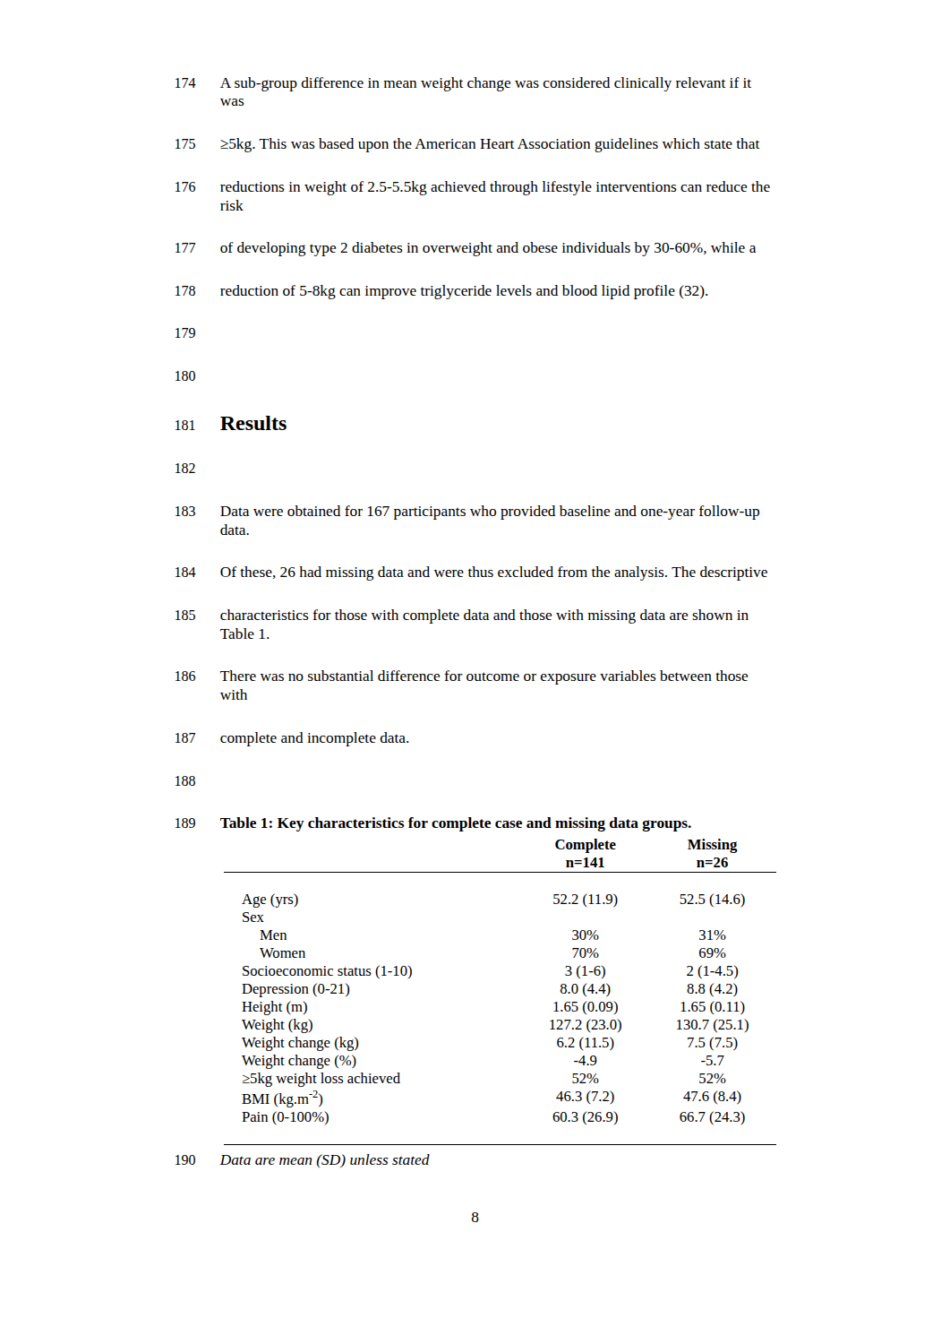174
A sub-group difference in mean weight change was considered clinically relevant if it was
175
≥5kg. This was based upon the American Heart Association guidelines which state that
176
reductions in weight of 2.5-5.5kg achieved through lifestyle interventions can reduce the risk
177
of developing type 2 diabetes in overweight and obese individuals by 30-60%, while a
178
reduction of 5-8kg can improve triglyceride levels and blood lipid profile (32).
179
180
181
Results
182
183
Data were obtained for 167 participants who provided baseline and one-year follow-up data.
184
Of these, 26 had missing data and were thus excluded from the analysis. The descriptive
185
characteristics for those with complete data and those with missing data are shown in Table 1.
186
There was no substantial difference for outcome or exposure variables between those with
187
complete and incomplete data.
188
189
Table 1: Key characteristics for complete case and missing data groups.
| | Complete n=141 | Missing n=26 |
| --- | --- | --- |
| Age (yrs) | 52.2 (11.9) | 52.5 (14.6) |
| Sex | | |
| Men | 30% | 31% |
| Women | 70% | 69% |
| Socioeconomic status (1-10) | 3 (1-6) | 2 (1-4.5) |
| Depression (0-21) | 8.0 (4.4) | 8.8 (4.2) |
| Height (m) | 1.65 (0.09) | 1.65 (0.11) |
| Weight (kg) | 127.2 (23.0) | 130.7 (25.1) |
| Weight change (kg) | 6.2 (11.5) | 7.5 (7.5) |
| Weight change (%) | -4.9 | -5.7 |
| ≥5kg weight loss achieved | 52% | 52% |
| BMI (kg.m -2 ) | 46.3 (7.2) | 47.6 (8.4) |
| Pain (0-100%) | 60.3 (26.9) | 66.7 (24.3) |
190
Data are mean (SD) unless stated
8